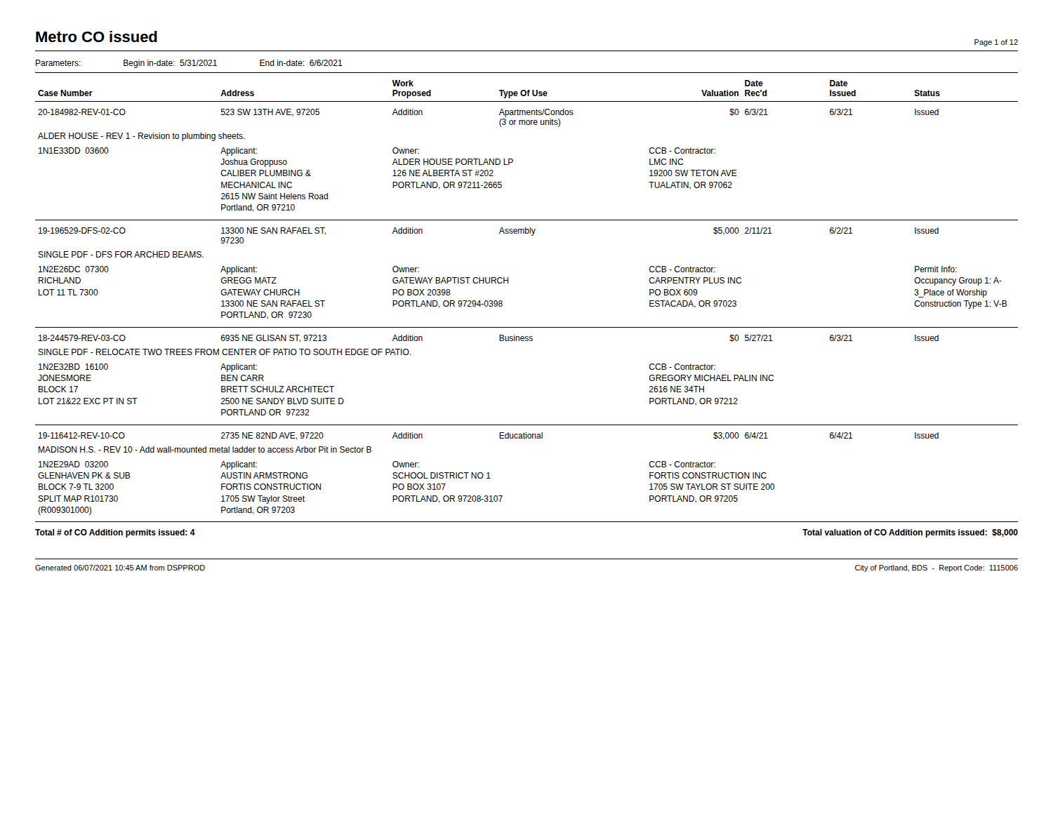Metro CO issued
Page 1 of 12
Parameters:
Begin in-date: 5/31/2021
End in-date: 6/6/2021
| Case Number | Address | Work Proposed | Type Of Use | Valuation | Date Rec'd | Date Issued | Status |
| --- | --- | --- | --- | --- | --- | --- | --- |
| 20-184982-REV-01-CO | 523 SW 13TH AVE, 97205 | Addition | Apartments/Condos (3 or more units) | $0 | 6/3/21 | 6/3/21 | Issued |
| ALDER HOUSE - REV 1 - Revision to plumbing sheets. |
| 1N1E33DD 03600 | Applicant: Joshua Groppuso CALIBER PLUMBING & MECHANICAL INC 2615 NW Saint Helens Road Portland, OR 97210 | Owner: ALDER HOUSE PORTLAND LP 126 NE ALBERTA ST #202 PORTLAND, OR 97211-2665 | CCB - Contractor: LMC INC 19200 SW TETON AVE TUALATIN, OR 97062 | |
| 19-196529-DFS-02-CO | 13300 NE SAN RAFAEL ST, 97230 | Addition | Assembly | $5,000 | 2/11/21 | 6/2/21 | Issued |
| SINGLE PDF - DFS FOR ARCHED BEAMS. |
| 1N2E26DC 07300 RICHLAND LOT 11 TL 7300 | Applicant: GREGG MATZ GATEWAY CHURCH 13300 NE SAN RAFAEL ST PORTLAND, OR 97230 | Owner: GATEWAY BAPTIST CHURCH PO BOX 20398 PORTLAND, OR 97294-0398 | CCB - Contractor: CARPENTRY PLUS INC PO BOX 609 ESTACADA, OR 97023 | Permit Info: Occupancy Group 1: A- 3_Place of Worship Construction Type 1: V-B |
| 18-244579-REV-03-CO | 6935 NE GLISAN ST, 97213 | Addition | Business | $0 | 5/27/21 | 6/3/21 | Issued |
| SINGLE PDF - RELOCATE TWO TREES FROM CENTER OF PATIO TO SOUTH EDGE OF PATIO. |
| 1N2E32BD 16100 JONESMORE BLOCK 17 LOT 21&22 EXC PT IN ST | Applicant: BEN CARR BRETT SCHULZ ARCHITECT 2500 NE SANDY BLVD SUITE D PORTLAND OR 97232 | | CCB - Contractor: GREGORY MICHAEL PALIN INC 2616 NE 34TH PORTLAND, OR 97212 | |
| 19-116412-REV-10-CO | 2735 NE 82ND AVE, 97220 | Addition | Educational | $3,000 | 6/4/21 | 6/4/21 | Issued |
| MADISON H.S. - REV 10 - Add wall-mounted metal ladder to access Arbor Pit in Sector B |
| 1N2E29AD 03200 GLENHAVEN PK & SUB BLOCK 7-9 TL 3200 SPLIT MAP R101730 (R009301000) | Applicant: AUSTIN ARMSTRONG FORTIS CONSTRUCTION 1705 SW Taylor Street Portland, OR 97203 | Owner: SCHOOL DISTRICT NO 1 PO BOX 3107 PORTLAND, OR 97208-3107 | CCB - Contractor: FORTIS CONSTRUCTION INC 1705 SW TAYLOR ST SUITE 200 PORTLAND, OR 97205 | |
Total # of CO Addition permits issued: 4
Total valuation of CO Addition permits issued: $8,000
Generated 06/07/2021 10:45 AM from DSPPROD
City of Portland, BDS - Report Code: 1115006